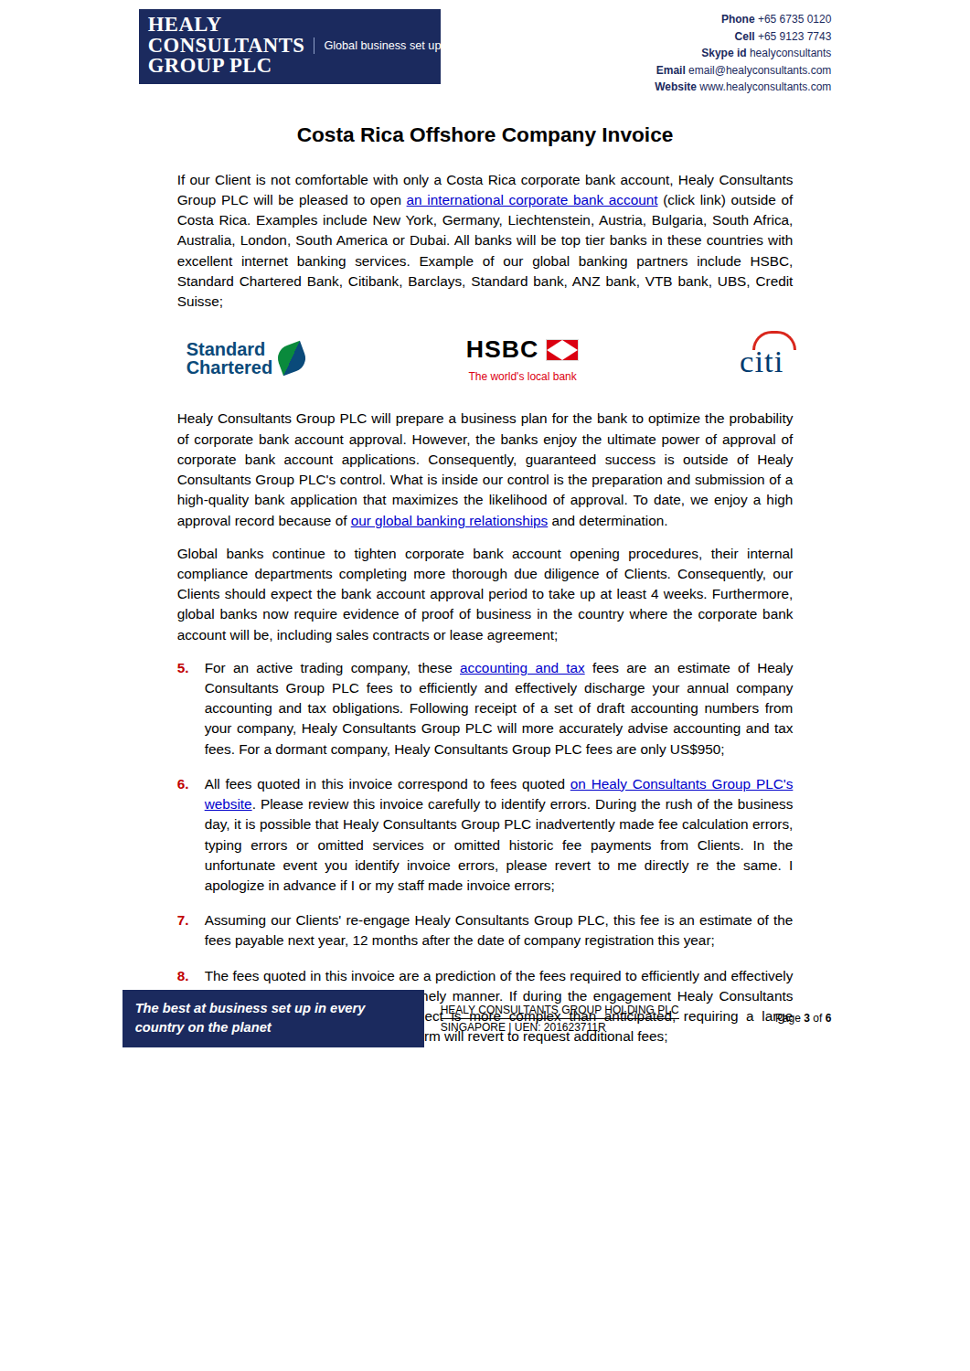HEALY CONSULTANTS GROUP PLC
Global business set up experts
Phone +65 6735 0120
Cell +65 9123 7743
Skype id healyconsultants
Email email@healyconsultants.com
Website www.healyconsultants.com
Costa Rica Offshore Company Invoice
If our Client is not comfortable with only a Costa Rica corporate bank account, Healy Consultants Group PLC will be pleased to open an international corporate bank account (click link) outside of Costa Rica. Examples include New York, Germany, Liechtenstein, Austria, Bulgaria, South Africa, Australia, London, South America or Dubai. All banks will be top tier banks in these countries with excellent internet banking services. Example of our global banking partners include HSBC, Standard Chartered Bank, Citibank, Barclays, Standard bank, ANZ bank, VTB bank, UBS, Credit Suisse;
Standard
Chartered
HSBC
The world's local bank
citi
Healy Consultants Group PLC will prepare a business plan for the bank to optimize the probability of corporate bank account approval. However, the banks enjoy the ultimate power of approval of corporate bank account applications. Consequently, guaranteed success is outside of Healy Consultants Group PLC's control. What is inside our control is the preparation and submission of a high-quality bank application that maximizes the likelihood of approval. To date, we enjoy a high approval record because of our global banking relationships and determination.
Global banks continue to tighten corporate bank account opening procedures, their internal compliance departments completing more thorough due diligence of Clients. Consequently, our Clients should expect the bank account approval period to take up at least 4 weeks. Furthermore, global banks now require evidence of proof of business in the country where the corporate bank account will be, including sales contracts or lease agreement;
5. For an active trading company, these accounting and tax fees are an estimate of Healy Consultants Group PLC fees to efficiently and effectively discharge your annual company accounting and tax obligations. Following receipt of a set of draft accounting numbers from your company, Healy Consultants Group PLC will more accurately advise accounting and tax fees. For a dormant company, Healy Consultants Group PLC fees are only US$950;
6. All fees quoted in this invoice correspond to fees quoted on Healy Consultants Group PLC's website. Please review this invoice carefully to identify errors. During the rush of the business day, it is possible that Healy Consultants Group PLC inadvertently made fee calculation errors, typing errors or omitted services or omitted historic fee payments from Clients. In the unfortunate event you identify invoice errors, please revert to me directly re the same. I apologize in advance if I or my staff made invoice errors;
7. Assuming our Clients' re-engage Healy Consultants Group PLC, this fee is an estimate of the fees payable next year, 12 months after the date of company registration this year;
8. The fees quoted in this invoice are a prediction of the fees required to efficiently and effectively complete this engagement in a timely manner. If during the engagement Healy Consultants Group PLC realizes that the project is more complex than anticipated, requiring a large additional investment of time, my Firm will revert to request additional fees;
The best at business set up in every country on the planet
HEALY CONSULTANTS GROUP HOLDING PLC
SINGAPORE | UEN: 201623711R
Page 3 of 6